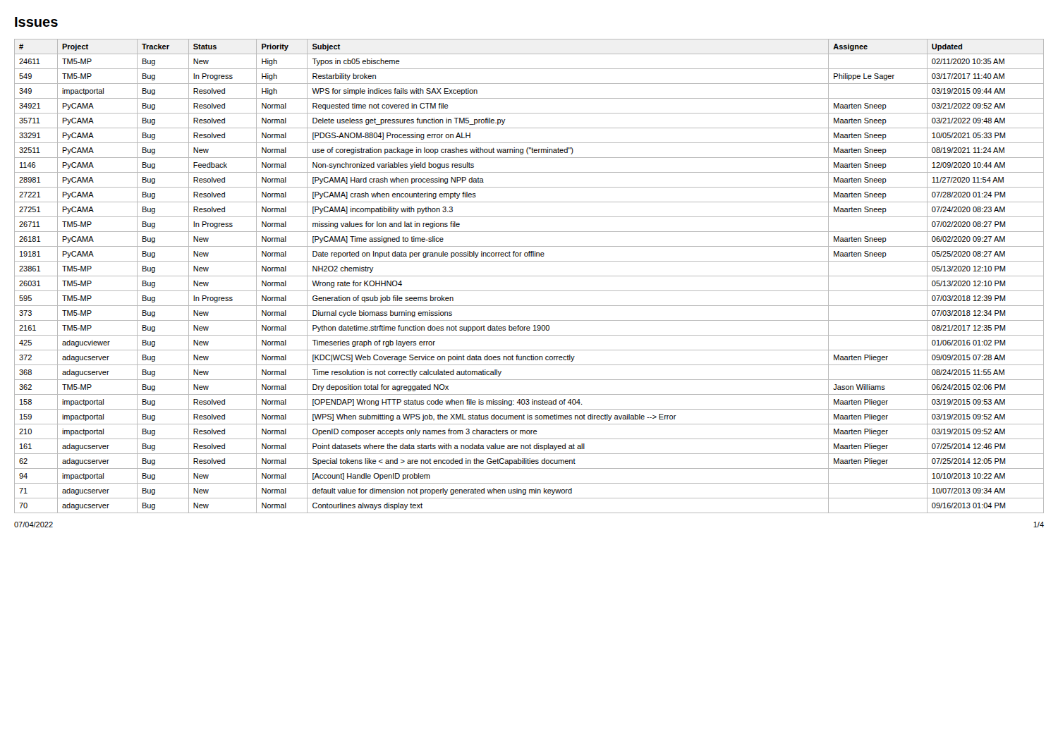Issues
| # | Project | Tracker | Status | Priority | Subject | Assignee | Updated |
| --- | --- | --- | --- | --- | --- | --- | --- |
| 24611 | TM5-MP | Bug | New | High | Typos in cb05 ebischeme | | 02/11/2020 10:35 AM |
| 549 | TM5-MP | Bug | In Progress | High | Restarbility broken | Philippe Le Sager | 03/17/2017 11:40 AM |
| 349 | impactportal | Bug | Resolved | High | WPS for simple indices fails with SAX Exception | | 03/19/2015 09:44 AM |
| 34921 | PyCAMA | Bug | Resolved | Normal | Requested time not covered in CTM file | Maarten Sneep | 03/21/2022 09:52 AM |
| 35711 | PyCAMA | Bug | Resolved | Normal | Delete useless get_pressures function in TM5_profile.py | Maarten Sneep | 03/21/2022 09:48 AM |
| 33291 | PyCAMA | Bug | Resolved | Normal | [PDGS-ANOM-8804] Processing error on ALH | Maarten Sneep | 10/05/2021 05:33 PM |
| 32511 | PyCAMA | Bug | New | Normal | use of coregistration package in loop crashes without warning ("terminated") | Maarten Sneep | 08/19/2021 11:24 AM |
| 1146 | PyCAMA | Bug | Feedback | Normal | Non-synchronized variables yield bogus results | Maarten Sneep | 12/09/2020 10:44 AM |
| 28981 | PyCAMA | Bug | Resolved | Normal | [PyCAMA] Hard crash when processing NPP data | Maarten Sneep | 11/27/2020 11:54 AM |
| 27221 | PyCAMA | Bug | Resolved | Normal | [PyCAMA] crash when encountering empty files | Maarten Sneep | 07/28/2020 01:24 PM |
| 27251 | PyCAMA | Bug | Resolved | Normal | [PyCAMA] incompatibility with python 3.3 | Maarten Sneep | 07/24/2020 08:23 AM |
| 26711 | TM5-MP | Bug | In Progress | Normal | missing values for lon and lat in regions file | | 07/02/2020 08:27 PM |
| 26181 | PyCAMA | Bug | New | Normal | [PyCAMA] Time assigned to time-slice | Maarten Sneep | 06/02/2020 09:27 AM |
| 19181 | PyCAMA | Bug | New | Normal | Date reported on Input data per granule possibly incorrect for offline | Maarten Sneep | 05/25/2020 08:27 AM |
| 23861 | TM5-MP | Bug | New | Normal | NH2O2 chemistry | | 05/13/2020 12:10 PM |
| 26031 | TM5-MP | Bug | New | Normal | Wrong rate for KOHHNO4 | | 05/13/2020 12:10 PM |
| 595 | TM5-MP | Bug | In Progress | Normal | Generation of qsub job file seems broken | | 07/03/2018 12:39 PM |
| 373 | TM5-MP | Bug | New | Normal | Diurnal cycle biomass burning emissions | | 07/03/2018 12:34 PM |
| 2161 | TM5-MP | Bug | New | Normal | Python datetime.strftime function does not support dates before 1900 | | 08/21/2017 12:35 PM |
| 425 | adagucviewer | Bug | New | Normal | Timeseries graph of rgb layers error | | 01/06/2016 01:02 PM |
| 372 | adagucserver | Bug | New | Normal | [KDC/WCS] Web Coverage Service on point data does not function correctly | Maarten Plieger | 09/09/2015 07:28 AM |
| 368 | adagucserver | Bug | New | Normal | Time resolution is not correctly calculated automatically | | 08/24/2015 11:55 AM |
| 362 | TM5-MP | Bug | New | Normal | Dry deposition total for agreggated NOx | Jason Williams | 06/24/2015 02:06 PM |
| 158 | impactportal | Bug | Resolved | Normal | [OPENDAP] Wrong HTTP status code when file is missing: 403 instead of 404. | Maarten Plieger | 03/19/2015 09:53 AM |
| 159 | impactportal | Bug | Resolved | Normal | [WPS] When submitting a WPS job, the XML status document is sometimes not directly available --> Error | Maarten Plieger | 03/19/2015 09:52 AM |
| 210 | impactportal | Bug | Resolved | Normal | OpenID composer accepts only names from 3 characters or more | Maarten Plieger | 03/19/2015 09:52 AM |
| 161 | adagucserver | Bug | Resolved | Normal | Point datasets where the data starts with a nodata value are not displayed at all | Maarten Plieger | 07/25/2014 12:46 PM |
| 62 | adagucserver | Bug | Resolved | Normal | Special tokens like < and > are not encoded in the GetCapabilities document | Maarten Plieger | 07/25/2014 12:05 PM |
| 94 | impactportal | Bug | New | Normal | [Account] Handle OpenID problem | | 10/10/2013 10:22 AM |
| 71 | adagucserver | Bug | New | Normal | default value for dimension not properly generated when using min keyword | | 10/07/2013 09:34 AM |
| 70 | adagucserver | Bug | New | Normal | Contourlines always display text | | 09/16/2013 01:04 PM |
07/04/2022 1/4